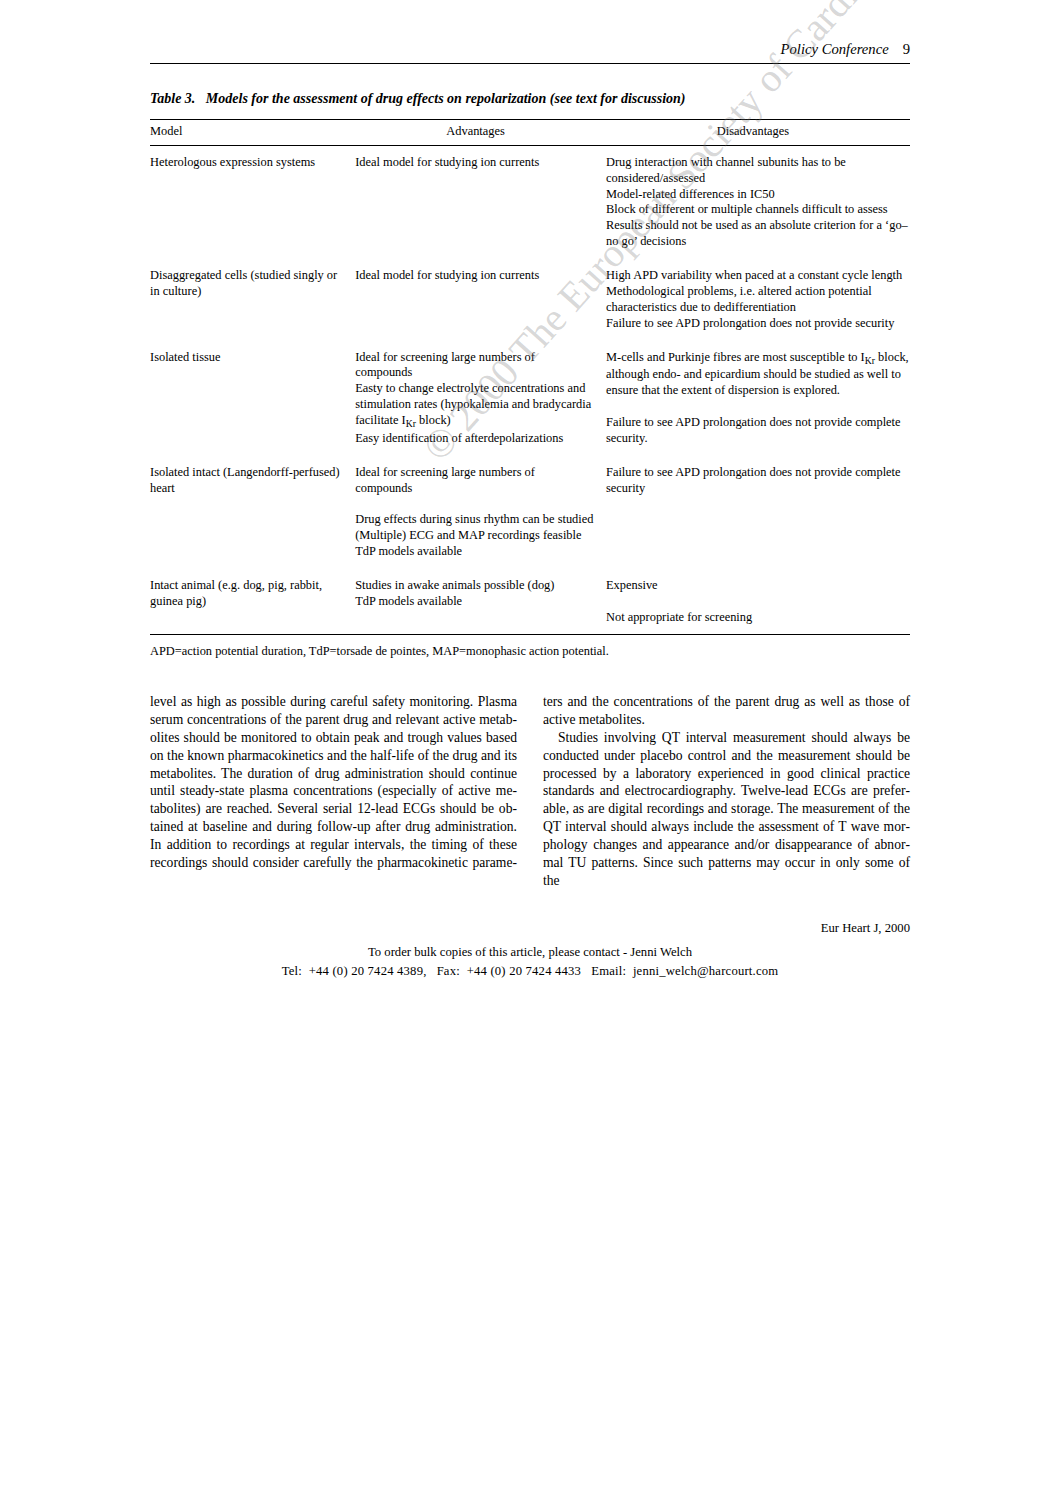Policy Conference 9
Table 3. Models for the assessment of drug effects on repolarization (see text for discussion)
| Model | Advantages | Disadvantages |
| --- | --- | --- |
| Heterologous expression systems | Ideal model for studying ion currents | Drug interaction with channel subunits has to be considered/assessed Model-related differences in IC50 Block of different or multiple channels difficult to assess Results should not be used as an absolute criterion for a ‘go–no go’ decisions |
| Disaggregated cells (studied singly or in culture) | Ideal model for studying ion currents | High APD variability when paced at a constant cycle length Methodological problems, i.e. altered action potential characteristics due to dedifferentiation Failure to see APD prolongation does not provide security |
| Isolated tissue | Ideal for screening large numbers of compounds Easty to change electrolyte concentrations and stimulation rates (hypokalemia and bradycardia facilitate I Kr block) Easy identification of afterdepolarizations | M-cells and Purkinje fibres are most susceptible to I Kr block, although endo- and epicardium should be studied as well to ensure that the extent of dispersion is explored. Failure to see APD prolongation does not provide complete security. |
| Isolated intact (Langendorff-perfused) heart | Ideal for screening large numbers of compounds Drug effects during sinus rhythm can be studied (Multiple) ECG and MAP recordings feasible TdP models available | Failure to see APD prolongation does not provide complete security |
| Intact animal (e.g. dog, pig, rabbit, guinea pig) | Studies in awake animals possible (dog) TdP models available | Expensive Not appropriate for screening |
APD=action potential duration, TdP=torsade de pointes, MAP=monophasic action potential.
level as high as possible during careful safety monitoring. Plasma serum concentrations of the parent drug and relevant active metabolites should be monitored to obtain peak and trough values based on the known pharmacokinetics and the half-life of the drug and its metabolites. The duration of drug administration should continue until steady-state plasma concentrations (especially of active metabolites) are reached. Several serial 12-lead ECGs should be obtained at baseline and during follow-up after drug administration. In addition to recordings at regular intervals, the timing of these recordings should consider carefully the pharmacokinetic parameters and the concentrations of the parent drug as well as those of active metabolites.
Studies involving QT interval measurement should always be conducted under placebo control and the measurement should be processed by a laboratory experienced in good clinical practice standards and electrocardiography. Twelve-lead ECGs are preferable, as are digital recordings and storage. The measurement of the QT interval should always include the assessment of T wave morphology changes and appearance and/or disappearance of abnormal TU patterns. Since such patterns may occur in only some of the
Eur Heart J, 2000
To order bulk copies of this article, please contact - Jenni Welch
Tel: +44 (0) 20 7424 4389, Fax: +44 (0) 20 7424 4433 Email: jenni_welch@harcourt.com
© 2000 The European Society of Cardiology